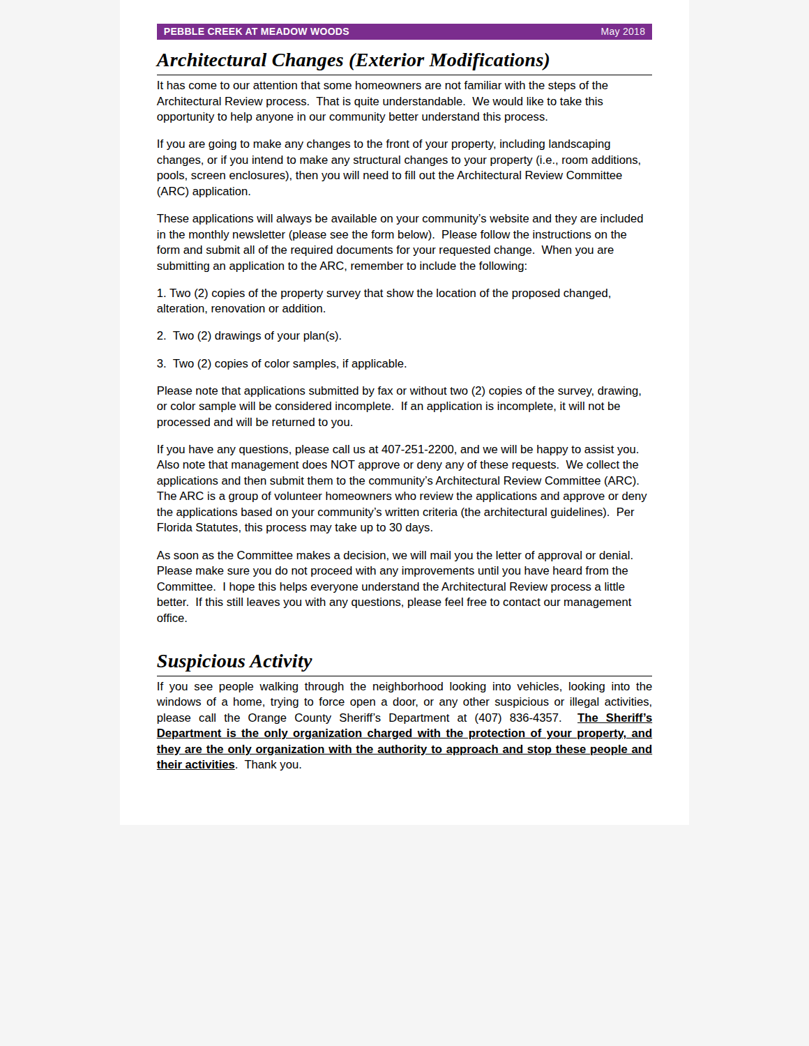Pebble Creek at Meadow Woods May 2018
Architectural Changes (Exterior Modifications)
It has come to our attention that some homeowners are not familiar with the steps of the Architectural Review process. That is quite understandable. We would like to take this opportunity to help anyone in our community better understand this process.
If you are going to make any changes to the front of your property, including landscaping changes, or if you intend to make any structural changes to your property (i.e., room additions, pools, screen enclosures), then you will need to fill out the Architectural Review Committee (ARC) application.
These applications will always be available on your community’s website and they are included in the monthly newsletter (please see the form below). Please follow the instructions on the form and submit all of the required documents for your requested change. When you are submitting an application to the ARC, remember to include the following:
1. Two (2) copies of the property survey that show the location of the proposed changed, alteration, renovation or addition.
2. Two (2) drawings of your plan(s).
3. Two (2) copies of color samples, if applicable.
Please note that applications submitted by fax or without two (2) copies of the survey, drawing, or color sample will be considered incomplete. If an application is incomplete, it will not be processed and will be returned to you.
If you have any questions, please call us at 407-251-2200, and we will be happy to assist you. Also note that management does NOT approve or deny any of these requests. We collect the applications and then submit them to the community’s Architectural Review Committee (ARC). The ARC is a group of volunteer homeowners who review the applications and approve or deny the applications based on your community’s written criteria (the architectural guidelines). Per Florida Statutes, this process may take up to 30 days.
As soon as the Committee makes a decision, we will mail you the letter of approval or denial. Please make sure you do not proceed with any improvements until you have heard from the Committee. I hope this helps everyone understand the Architectural Review process a little better. If this still leaves you with any questions, please feel free to contact our management office.
Suspicious Activity
If you see people walking through the neighborhood looking into vehicles, looking into the windows of a home, trying to force open a door, or any other suspicious or illegal activities, please call the Orange County Sheriff’s Department at (407) 836-4357. The Sheriff’s Department is the only organization charged with the protection of your property, and they are the only organization with the authority to approach and stop these people and their activities. Thank you.